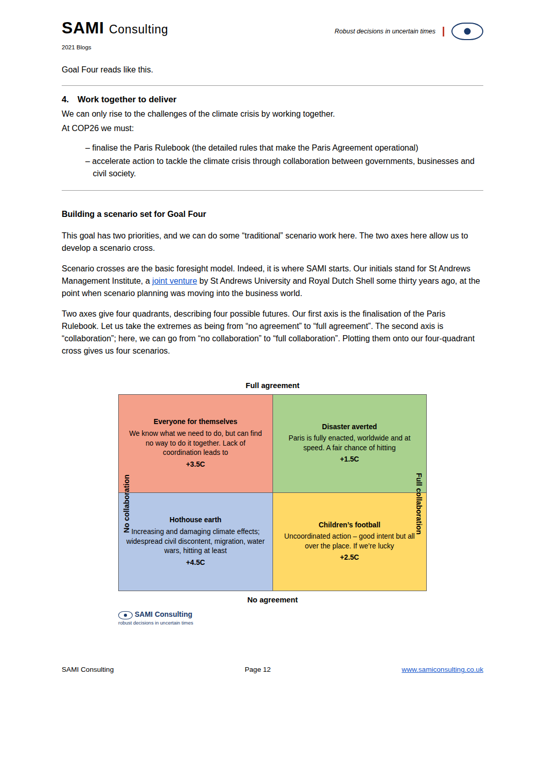SAMI Consulting
Robust decisions in uncertain times
2021 Blogs
Goal Four reads like this.
4. Work together to deliver
We can only rise to the challenges of the climate crisis by working together.
At COP26 we must:
– finalise the Paris Rulebook (the detailed rules that make the Paris Agreement operational)
– accelerate action to tackle the climate crisis through collaboration between governments, businesses and civil society.
Building a scenario set for Goal Four
This goal has two priorities, and we can do some “traditional” scenario work here. The two axes here allow us to develop a scenario cross.
Scenario crosses are the basic foresight model. Indeed, it is where SAMI starts. Our initials stand for St Andrews Management Institute, a joint venture by St Andrews University and Royal Dutch Shell some thirty years ago, at the point when scenario planning was moving into the business world.
Two axes give four quadrants, describing four possible futures. Our first axis is the finalisation of the Paris Rulebook. Let us take the extremes as being from “no agreement” to “full agreement”. The second axis is “collaboration”; here, we can go from “no collaboration” to “full collaboration”. Plotting them onto our four-quadrant cross gives us four scenarios.
Full agreement
No collaboration Full collaboration
| Everyone for themselves We know what we need to do, but can find no way to do it together. Lack of coordination leads to +3.5C | Disaster averted Paris is fully enacted, worldwide and at speed. A fair chance of hitting +1.5C |
| Hothouse earth Increasing and damaging climate effects; widespread civil discontent, migration, water wars, hitting at least +4.5C | Children’s football Uncoordinated action – good intent but all over the place. If we’re lucky +2.5C |
No agreement
SAMI Consulting
robust decisions in uncertain times
SAMI Consulting Page 12 www.samiconsulting.co.uk